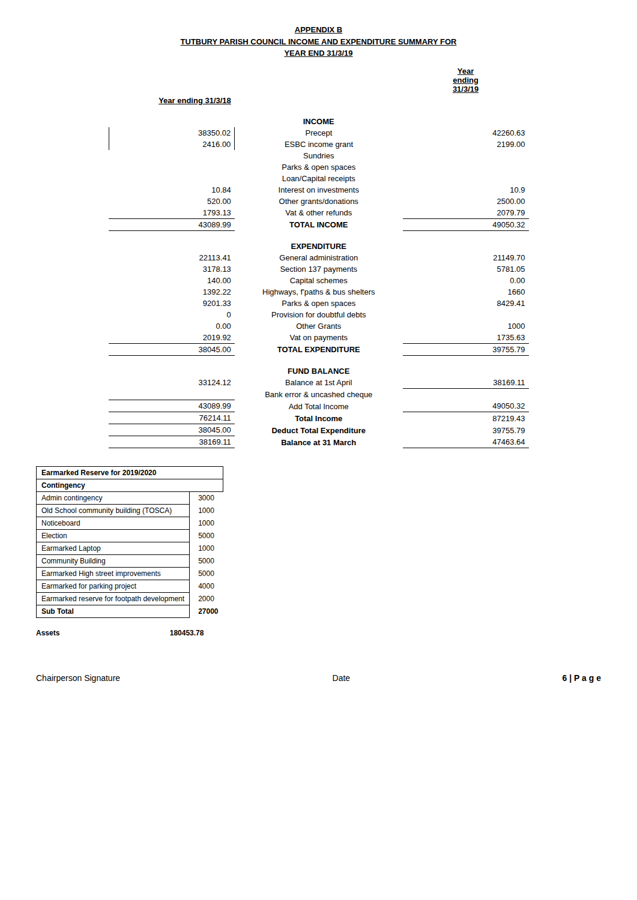APPENDIX B
TUTBURY PARISH COUNCIL INCOME AND EXPENDITURE SUMMARY FOR
YEAR END 31/3/19
| | | Year ending 31/3/19 |
| Year ending 31/3/18 | | |
| | INCOME | |
| 38350.02 | Precept | 42260.63 |
| 2416.00 | ESBC income grant | 2199.00 |
| | Sundries | |
| | Parks & open spaces | |
| | Loan/Capital receipts | |
| 10.84 | Interest on investments | 10.9 |
| 520.00 | Other grants/donations | 2500.00 |
| 1793.13 | Vat & other refunds | 2079.79 |
| 43089.99 | TOTAL INCOME | 49050.32 |
| | EXPENDITURE | |
| 22113.41 | General administration | 21149.70 |
| 3178.13 | Section 137 payments | 5781.05 |
| 140.00 | Capital schemes | 0.00 |
| 1392.22 | Highways, f'paths & bus shelters | 1660 |
| 9201.33 | Parks & open spaces | 8429.41 |
| 0 | Provision for doubtful debts | |
| 0.00 | Other Grants | 1000 |
| 2019.92 | Vat on payments | 1735.63 |
| 38045.00 | TOTAL EXPENDITURE | 39755.79 |
| | FUND BALANCE | |
| 33124.12 | Balance at 1st April | 38169.11 |
| | Bank error & uncashed cheque | |
| 43089.99 | Add Total Income | 49050.32 |
| 76214.11 | Total Income | 87219.43 |
| 38045.00 | Deduct Total Expenditure | 39755.79 |
| 38169.11 | Balance at 31 March | 47463.64 |
| Earmarked Reserve for 2019/2020 |
| --- |
| Contingency |
| Admin contingency | 3000 |
| Old School community building (TOSCA) | 1000 |
| Noticeboard | 1000 |
| Election | 5000 |
| Earmarked Laptop | 1000 |
| Community Building | 5000 |
| Earmarked High street improvements | 5000 |
| Earmarked for parking project | 4000 |
| Earmarked reserve for footpath development | 2000 |
| Sub Total | 27000 |
Assets 180453.78
Chairperson Signature
Date
6 | P a g e